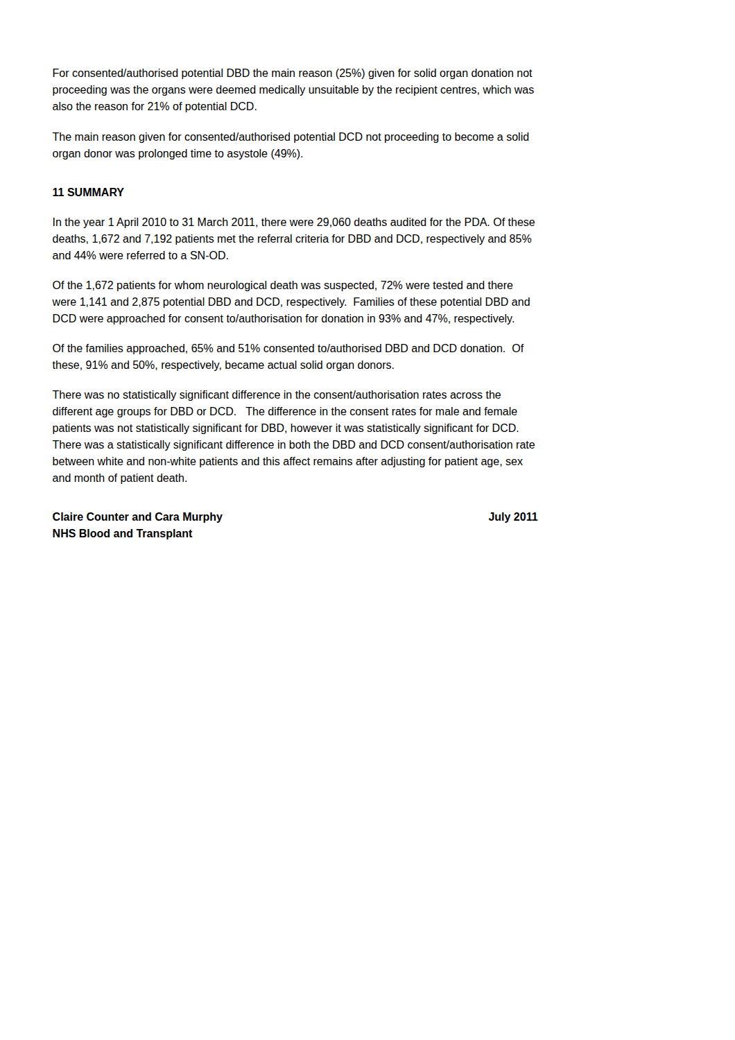For consented/authorised potential DBD the main reason (25%) given for solid organ donation not proceeding was the organs were deemed medically unsuitable by the recipient centres, which was also the reason for 21% of potential DCD.
The main reason given for consented/authorised potential DCD not proceeding to become a solid organ donor was prolonged time to asystole (49%).
11 SUMMARY
In the year 1 April 2010 to 31 March 2011, there were 29,060 deaths audited for the PDA. Of these deaths, 1,672 and 7,192 patients met the referral criteria for DBD and DCD, respectively and 85% and 44% were referred to a SN-OD.
Of the 1,672 patients for whom neurological death was suspected, 72% were tested and there were 1,141 and 2,875 potential DBD and DCD, respectively. Families of these potential DBD and DCD were approached for consent to/authorisation for donation in 93% and 47%, respectively.
Of the families approached, 65% and 51% consented to/authorised DBD and DCD donation. Of these, 91% and 50%, respectively, became actual solid organ donors.
There was no statistically significant difference in the consent/authorisation rates across the different age groups for DBD or DCD. The difference in the consent rates for male and female patients was not statistically significant for DBD, however it was statistically significant for DCD. There was a statistically significant difference in both the DBD and DCD consent/authorisation rate between white and non-white patients and this affect remains after adjusting for patient age, sex and month of patient death.
Claire Counter and Cara Murphy
July 2011
NHS Blood and Transplant